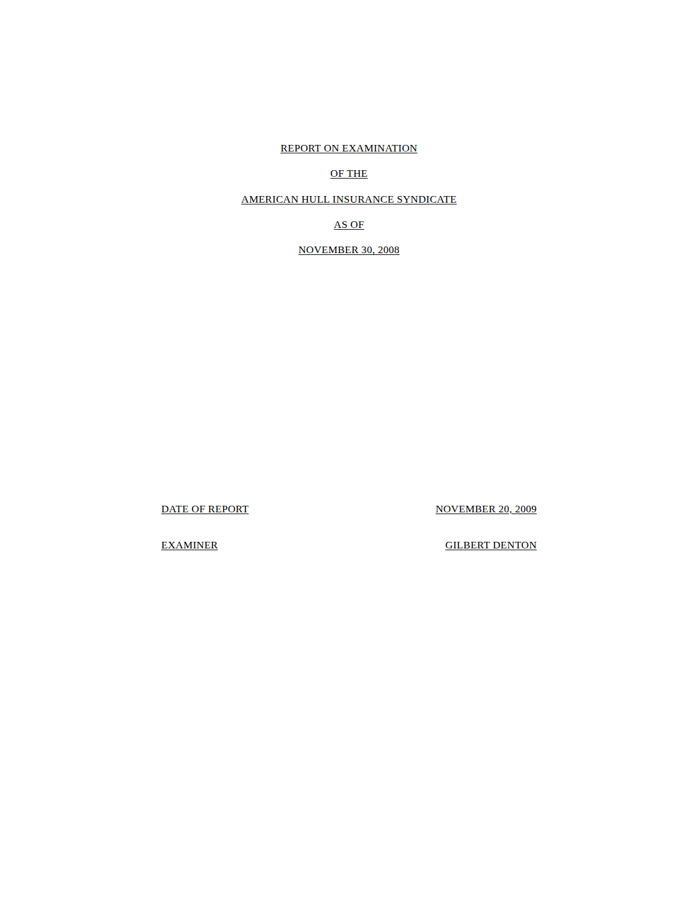REPORT ON EXAMINATION
OF THE
AMERICAN HULL INSURANCE SYNDICATE
AS OF
NOVEMBER 30, 2008
DATE OF REPORT NOVEMBER 20, 2009
EXAMINER GILBERT DENTON